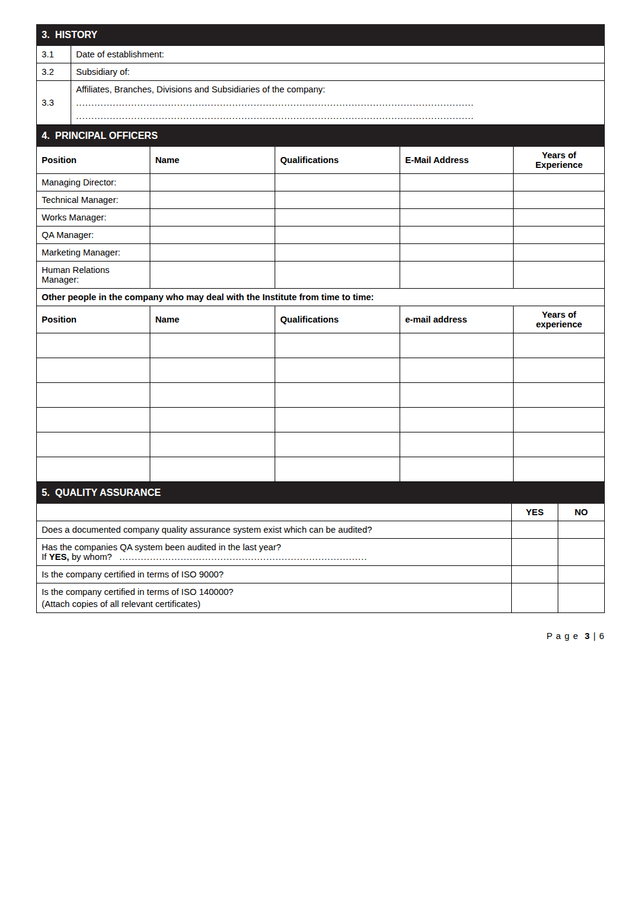| 3. HISTORY |
| 3.1 | Date of establishment: |
| 3.2 | Subsidiary of: |
| 3.3 | Affiliates, Branches, Divisions and Subsidiaries of the company: .................................................................................................................................. .................................................................................................................................. |
| 4. PRINCIPAL OFFICERS |
| Position | Name | Qualifications | E-Mail Address | Years of Experience |
| Managing Director: | | | | |
| Technical Manager: | | | | |
| Works Manager: | | | | |
| QA Manager: | | | | |
| Marketing Manager: | | | | |
| Human Relations Manager: | | | | |
| Other people in the company who may deal with the Institute from time to time: |
| Position | Name | Qualifications | e-mail address | Years of experience |
| 5. QUALITY ASSURANCE |
| | YES | NO |
| Does a documented company quality assurance system exist which can be audited? | | |
| Has the companies QA system been audited in the last year? If YES, by whom? ................................................................................. | | |
| Is the company certified in terms of ISO 9000? | | |
| Is the company certified in terms of ISO 140000? (Attach copies of all relevant certificates) | | |
P a g e 3 | 6